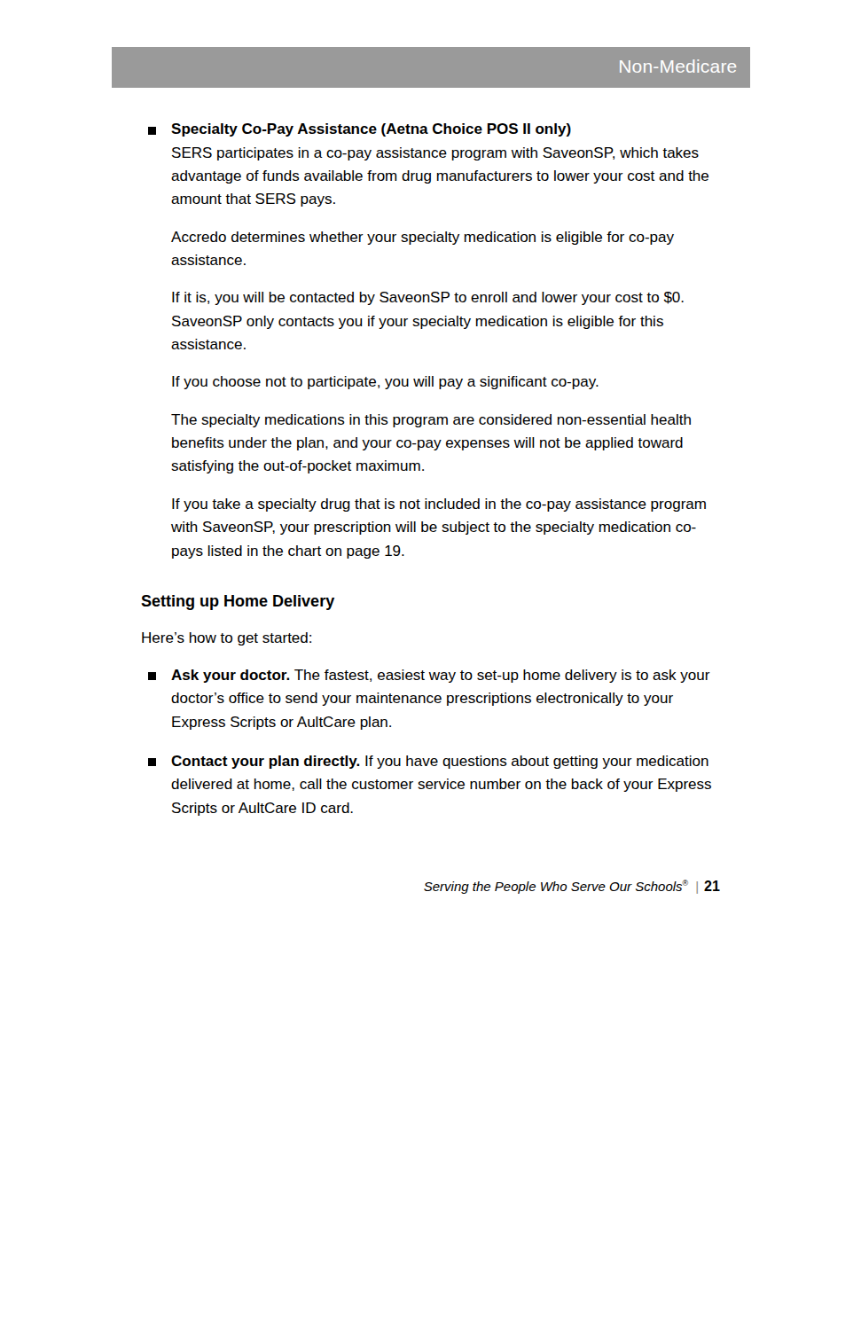Non-Medicare
Specialty Co-Pay Assistance (Aetna Choice POS II only)
SERS participates in a co-pay assistance program with SaveonSP, which takes advantage of funds available from drug manufacturers to lower your cost and the amount that SERS pays.
Accredo determines whether your specialty medication is eligible for co-pay assistance.
If it is, you will be contacted by SaveonSP to enroll and lower your cost to $0. SaveonSP only contacts you if your specialty medication is eligible for this assistance.
If you choose not to participate, you will pay a significant co-pay.
The specialty medications in this program are considered non-essential health benefits under the plan, and your co-pay expenses will not be applied toward satisfying the out-of-pocket maximum.
If you take a specialty drug that is not included in the co-pay assistance program with SaveonSP, your prescription will be subject to the specialty medication co-pays listed in the chart on page 19.
Setting up Home Delivery
Here’s how to get started:
Ask your doctor. The fastest, easiest way to set-up home delivery is to ask your doctor’s office to send your maintenance prescriptions electronically to your Express Scripts or AultCare plan.
Contact your plan directly. If you have questions about getting your medication delivered at home, call the customer service number on the back of your Express Scripts or AultCare ID card.
Serving the People Who Serve Our Schools®|21